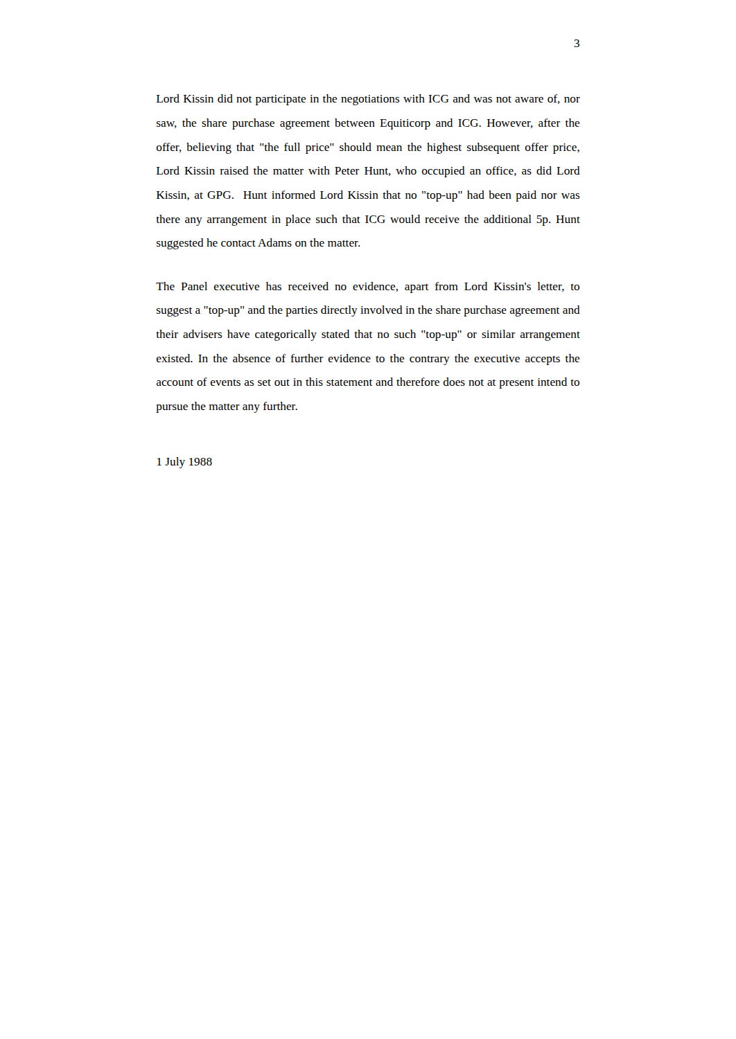3
Lord Kissin did not participate in the negotiations with ICG and was not aware of, nor saw, the share purchase agreement between Equiticorp and ICG. However, after the offer, believing that "the full price" should mean the highest subsequent offer price, Lord Kissin raised the matter with Peter Hunt, who occupied an office, as did Lord Kissin, at GPG. Hunt informed Lord Kissin that no "top-up" had been paid nor was there any arrangement in place such that ICG would receive the additional 5p. Hunt suggested he contact Adams on the matter.
The Panel executive has received no evidence, apart from Lord Kissin's letter, to suggest a "top-up" and the parties directly involved in the share purchase agreement and their advisers have categorically stated that no such "top-up" or similar arrangement existed. In the absence of further evidence to the contrary the executive accepts the account of events as set out in this statement and therefore does not at present intend to pursue the matter any further.
1 July 1988